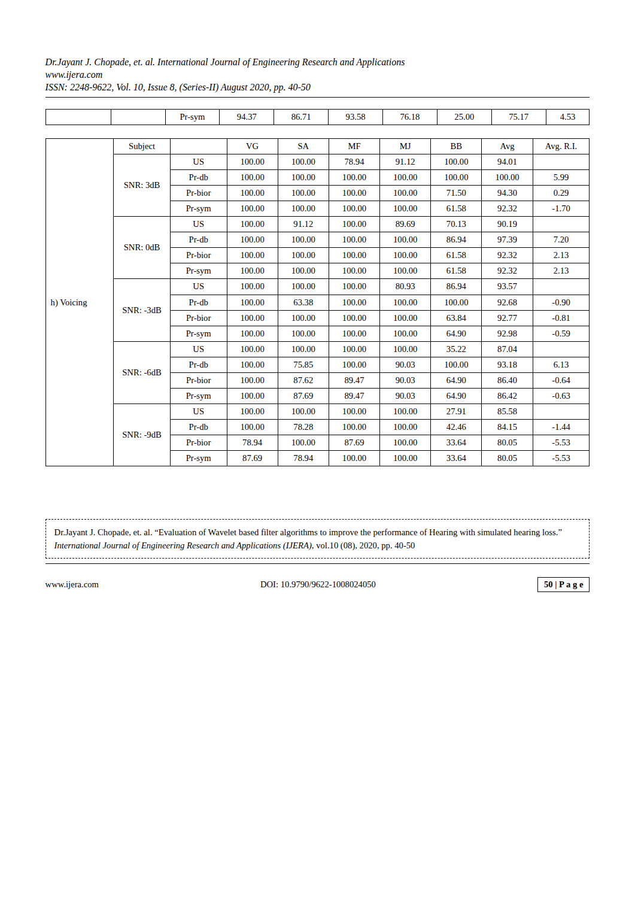Dr.Jayant J. Chopade, et. al. International Journal of Engineering Research and Applications
www.ijera.com
ISSN: 2248-9622, Vol. 10, Issue 8, (Series-II) August 2020, pp. 40-50
| | | Pr-sym | 94.37 | 86.71 | 93.58 | 76.18 | 25.00 | 75.17 | 4.53 |
| h) Voicing | Subject | | VG | SA | MF | MJ | BB | Avg | Avg. R.I. |
| SNR: 3dB | US | 100.00 | 100.00 | 78.94 | 91.12 | 100.00 | 94.01 | |
| Pr-db | 100.00 | 100.00 | 100.00 | 100.00 | 100.00 | 100.00 | 5.99 |
| Pr-bior | 100.00 | 100.00 | 100.00 | 100.00 | 71.50 | 94.30 | 0.29 |
| Pr-sym | 100.00 | 100.00 | 100.00 | 100.00 | 61.58 | 92.32 | -1.70 |
| SNR: 0dB | US | 100.00 | 91.12 | 100.00 | 89.69 | 70.13 | 90.19 | |
| Pr-db | 100.00 | 100.00 | 100.00 | 100.00 | 86.94 | 97.39 | 7.20 |
| Pr-bior | 100.00 | 100.00 | 100.00 | 100.00 | 61.58 | 92.32 | 2.13 |
| Pr-sym | 100.00 | 100.00 | 100.00 | 100.00 | 61.58 | 92.32 | 2.13 |
| SNR: -3dB | US | 100.00 | 100.00 | 100.00 | 80.93 | 86.94 | 93.57 | |
| Pr-db | 100.00 | 63.38 | 100.00 | 100.00 | 100.00 | 92.68 | -0.90 |
| Pr-bior | 100.00 | 100.00 | 100.00 | 100.00 | 63.84 | 92.77 | -0.81 |
| Pr-sym | 100.00 | 100.00 | 100.00 | 100.00 | 64.90 | 92.98 | -0.59 |
| SNR: -6dB | US | 100.00 | 100.00 | 100.00 | 100.00 | 35.22 | 87.04 | |
| Pr-db | 100.00 | 75.85 | 100.00 | 90.03 | 100.00 | 93.18 | 6.13 |
| Pr-bior | 100.00 | 87.62 | 89.47 | 90.03 | 64.90 | 86.40 | -0.64 |
| Pr-sym | 100.00 | 87.69 | 89.47 | 90.03 | 64.90 | 86.42 | -0.63 |
| SNR: -9dB | US | 100.00 | 100.00 | 100.00 | 100.00 | 27.91 | 85.58 | |
| Pr-db | 100.00 | 78.28 | 100.00 | 100.00 | 42.46 | 84.15 | -1.44 |
| Pr-bior | 78.94 | 100.00 | 87.69 | 100.00 | 33.64 | 80.05 | -5.53 |
| Pr-sym | 87.69 | 78.94 | 100.00 | 100.00 | 33.64 | 80.05 | -5.53 |
Dr.Jayant J. Chopade, et. al. “Evaluation of Wavelet based filter algorithms to improve the performance of Hearing with simulated hearing loss.” International Journal of Engineering Research and Applications (IJERA), vol.10 (08), 2020, pp. 40-50
www.ijera.com DOI: 10.9790/9622-1008024050 50 | P a g e